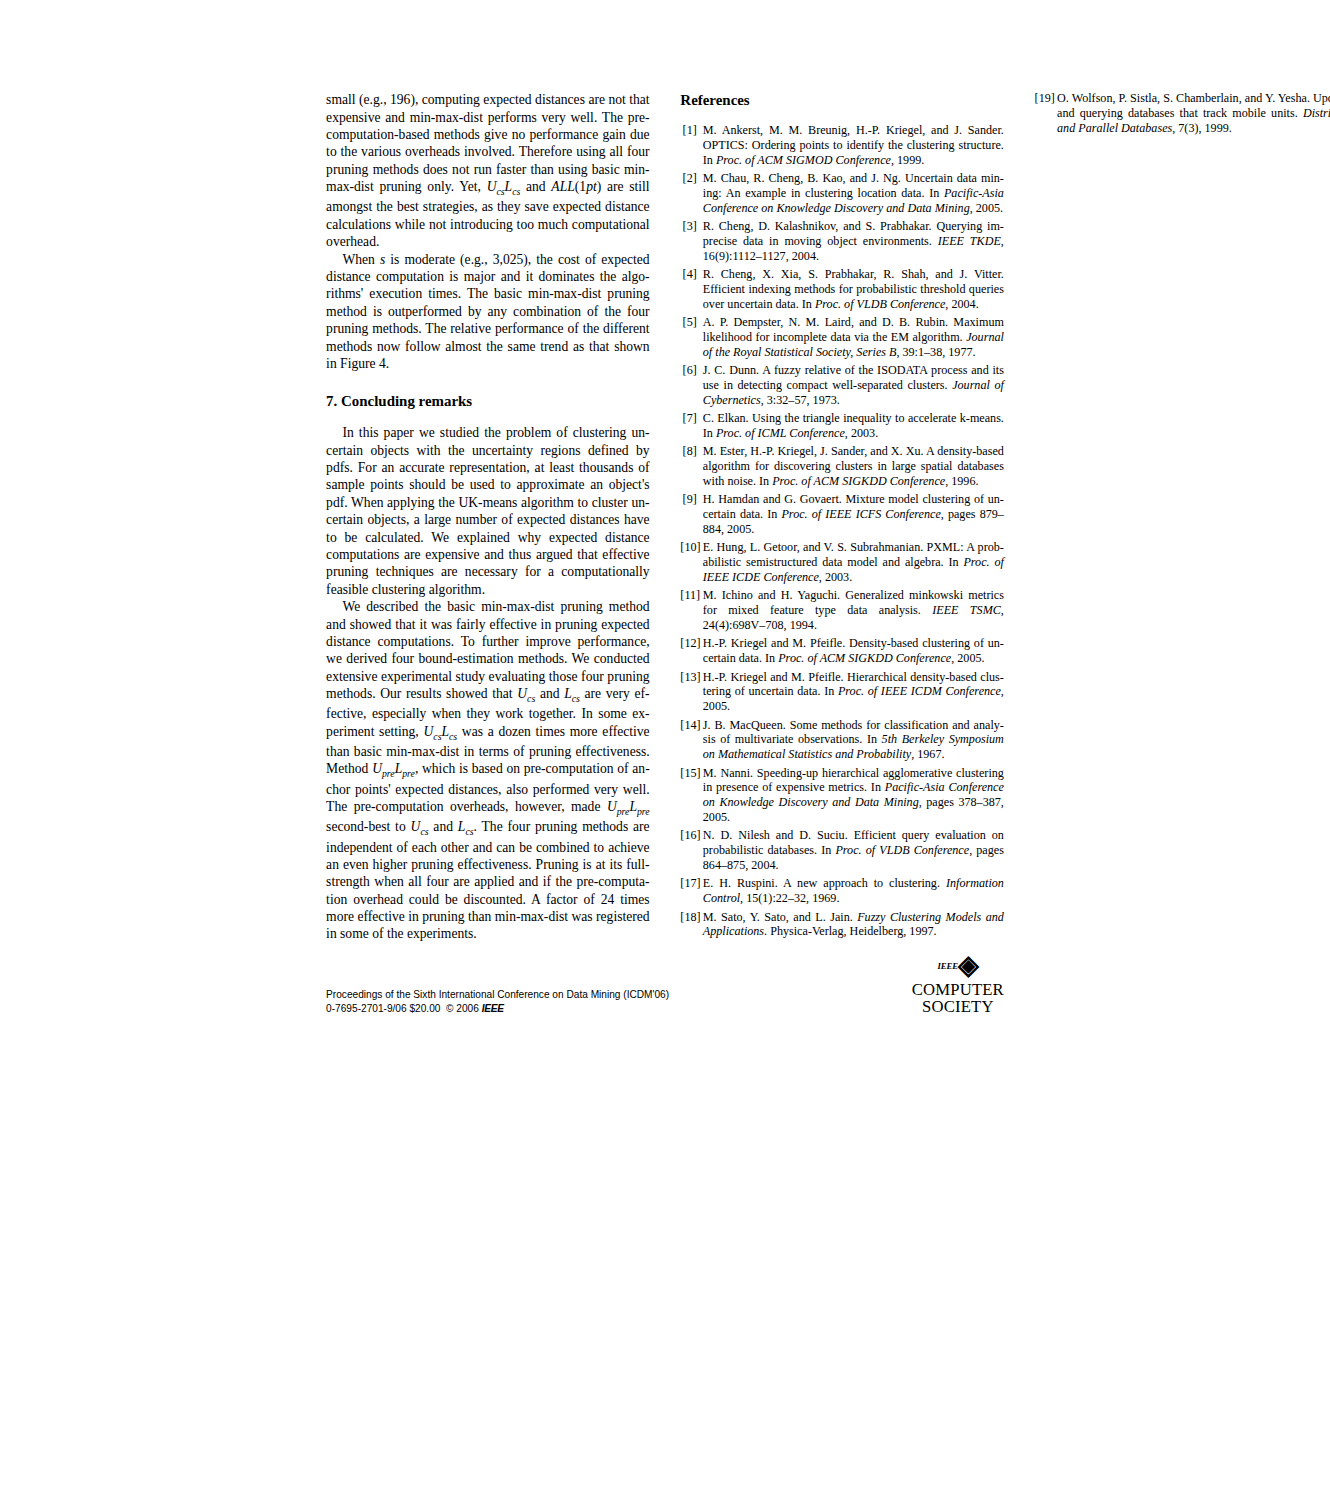small (e.g., 196), computing expected distances are not that expensive and min-max-dist performs very well. The pre-computation-based methods give no performance gain due to the various overheads involved. Therefore using all four pruning methods does not run faster than using basic min-max-dist pruning only. Yet, UcsLcs and ALL(1pt) are still amongst the best strategies, as they save expected distance calculations while not introducing too much computational overhead.
When s is moderate (e.g., 3,025), the cost of expected distance computation is major and it dominates the algorithms' execution times. The basic min-max-dist pruning method is outperformed by any combination of the four pruning methods. The relative performance of the different methods now follow almost the same trend as that shown in Figure 4.
7. Concluding remarks
In this paper we studied the problem of clustering uncertain objects with the uncertainty regions defined by pdfs. For an accurate representation, at least thousands of sample points should be used to approximate an object's pdf. When applying the UK-means algorithm to cluster uncertain objects, a large number of expected distances have to be calculated. We explained why expected distance computations are expensive and thus argued that effective pruning techniques are necessary for a computationally feasible clustering algorithm.
We described the basic min-max-dist pruning method and showed that it was fairly effective in pruning expected distance computations. To further improve performance, we derived four bound-estimation methods. We conducted extensive experimental study evaluating those four pruning methods. Our results showed that Ucs and Lcs are very effective, especially when they work together. In some experiment setting, UcsLcs was a dozen times more effective than basic min-max-dist in terms of pruning effectiveness. Method UpreLpre, which is based on pre-computation of anchor points' expected distances, also performed very well. The pre-computation overheads, however, made UpreLpre second-best to Ucs and Lcs. The four pruning methods are independent of each other and can be combined to achieve an even higher pruning effectiveness. Pruning is at its full-strength when all four are applied and if the pre-computation overhead could be discounted. A factor of 24 times more effective in pruning than min-max-dist was registered in some of the experiments.
References
M. Ankerst, M. M. Breunig, H.-P. Kriegel, and J. Sander. OPTICS: Ordering points to identify the clustering structure. In Proc. of ACM SIGMOD Conference, 1999.
M. Chau, R. Cheng, B. Kao, and J. Ng. Uncertain data mining: An example in clustering location data. In Pacific-Asia Conference on Knowledge Discovery and Data Mining, 2005.
R. Cheng, D. Kalashnikov, and S. Prabhakar. Querying imprecise data in moving object environments. IEEE TKDE, 16(9):1112–1127, 2004.
R. Cheng, X. Xia, S. Prabhakar, R. Shah, and J. Vitter. Efficient indexing methods for probabilistic threshold queries over uncertain data. In Proc. of VLDB Conference, 2004.
A. P. Dempster, N. M. Laird, and D. B. Rubin. Maximum likelihood for incomplete data via the EM algorithm. Journal of the Royal Statistical Society, Series B, 39:1–38, 1977.
J. C. Dunn. A fuzzy relative of the ISODATA process and its use in detecting compact well-separated clusters. Journal of Cybernetics, 3:32–57, 1973.
C. Elkan. Using the triangle inequality to accelerate k-means. In Proc. of ICML Conference, 2003.
M. Ester, H.-P. Kriegel, J. Sander, and X. Xu. A density-based algorithm for discovering clusters in large spatial databases with noise. In Proc. of ACM SIGKDD Conference, 1996.
H. Hamdan and G. Govaert. Mixture model clustering of uncertain data. In Proc. of IEEE ICFS Conference, pages 879–884, 2005.
E. Hung, L. Getoor, and V. S. Subrahmanian. PXML: A probabilistic semistructured data model and algebra. In Proc. of IEEE ICDE Conference, 2003.
M. Ichino and H. Yaguchi. Generalized minkowski metrics for mixed feature type data analysis. IEEE TSMC, 24(4):698V–708, 1994.
H.-P. Kriegel and M. Pfeifle. Density-based clustering of uncertain data. In Proc. of ACM SIGKDD Conference, 2005.
H.-P. Kriegel and M. Pfeifle. Hierarchical density-based clustering of uncertain data. In Proc. of IEEE ICDM Conference, 2005.
J. B. MacQueen. Some methods for classification and analysis of multivariate observations. In 5th Berkeley Symposium on Mathematical Statistics and Probability, 1967.
M. Nanni. Speeding-up hierarchical agglomerative clustering in presence of expensive metrics. In Pacific-Asia Conference on Knowledge Discovery and Data Mining, pages 378–387, 2005.
N. D. Nilesh and D. Suciu. Efficient query evaluation on probabilistic databases. In Proc. of VLDB Conference, pages 864–875, 2004.
E. H. Ruspini. A new approach to clustering. Information Control, 15(1):22–32, 1969.
M. Sato, Y. Sato, and L. Jain. Fuzzy Clustering Models and Applications. Physica-Verlag, Heidelberg, 1997.
O. Wolfson, P. Sistla, S. Chamberlain, and Y. Yesha. Updating and querying databases that track mobile units. Distributed and Parallel Databases, 7(3), 1999.
Proceedings of the Sixth International Conference on Data Mining (ICDM'06)
0-7695-2701-9/06 $20.00 © 2006 IEEE
IEEE◈ COMPUTER SOCIETY